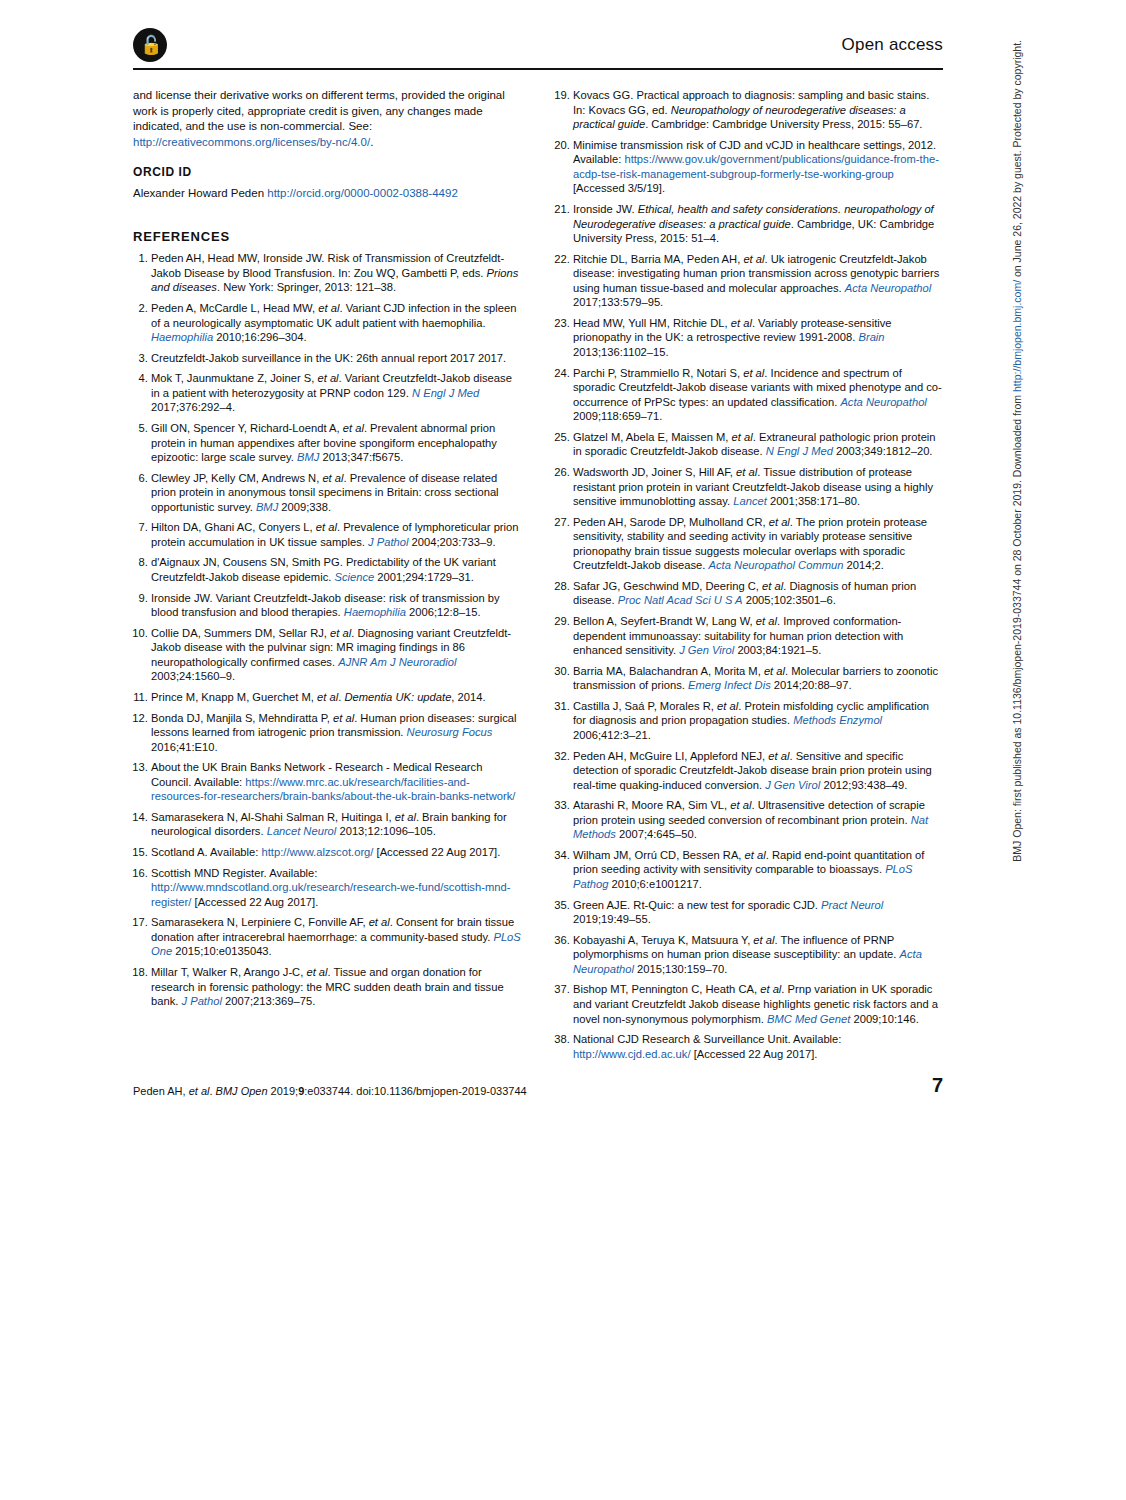🔓
Open access
and license their derivative works on different terms, provided the original work is properly cited, appropriate credit is given, any changes made indicated, and the use is non-commercial. See: http://creativecommons.org/licenses/by-nc/4.0/.
ORCID iD
Alexander Howard Peden http://orcid.org/0000-0002-0388-4492
References
Peden AH, Head MW, Ironside JW. Risk of Transmission of Creutzfeldt-Jakob Disease by Blood Transfusion. In: Zou WQ, Gambetti P, eds. Prions and diseases. New York: Springer, 2013: 121–38.
Peden A, McCardle L, Head MW, et al. Variant CJD infection in the spleen of a neurologically asymptomatic UK adult patient with haemophilia. Haemophilia 2010;16:296–304.
Creutzfeldt-Jakob surveillance in the UK: 26th annual report 2017 2017.
Mok T, Jaunmuktane Z, Joiner S, et al. Variant Creutzfeldt-Jakob disease in a patient with heterozygosity at PRNP codon 129. N Engl J Med 2017;376:292–4.
Gill ON, Spencer Y, Richard-Loendt A, et al. Prevalent abnormal prion protein in human appendixes after bovine spongiform encephalopathy epizootic: large scale survey. BMJ 2013;347:f5675.
Clewley JP, Kelly CM, Andrews N, et al. Prevalence of disease related prion protein in anonymous tonsil specimens in Britain: cross sectional opportunistic survey. BMJ 2009;338.
Hilton DA, Ghani AC, Conyers L, et al. Prevalence of lymphoreticular prion protein accumulation in UK tissue samples. J Pathol 2004;203:733–9.
d'Aignaux JN, Cousens SN, Smith PG. Predictability of the UK variant Creutzfeldt-Jakob disease epidemic. Science 2001;294:1729–31.
Ironside JW. Variant Creutzfeldt-Jakob disease: risk of transmission by blood transfusion and blood therapies. Haemophilia 2006;12:8–15.
Collie DA, Summers DM, Sellar RJ, et al. Diagnosing variant Creutzfeldt-Jakob disease with the pulvinar sign: MR imaging findings in 86 neuropathologically confirmed cases. AJNR Am J Neuroradiol 2003;24:1560–9.
Prince M, Knapp M, Guerchet M, et al. Dementia UK: update, 2014.
Bonda DJ, Manjila S, Mehndiratta P, et al. Human prion diseases: surgical lessons learned from iatrogenic prion transmission. Neurosurg Focus 2016;41:E10.
About the UK Brain Banks Network - Research - Medical Research Council. Available: https://www.mrc.ac.uk/research/facilities-and-resources-for-researchers/brain-banks/about-the-uk-brain-banks-network/
Samarasekera N, Al-Shahi Salman R, Huitinga I, et al. Brain banking for neurological disorders. Lancet Neurol 2013;12:1096–105.
Scotland A. Available: http://www.alzscot.org/ [Accessed 22 Aug 2017].
Scottish MND Register. Available: http://www.mndscotland.org.uk/research/research-we-fund/scottish-mnd-register/ [Accessed 22 Aug 2017].
Samarasekera N, Lerpiniere C, Fonville AF, et al. Consent for brain tissue donation after intracerebral haemorrhage: a community-based study. PLoS One 2015;10:e0135043.
Millar T, Walker R, Arango J-C, et al. Tissue and organ donation for research in forensic pathology: the MRC sudden death brain and tissue bank. J Pathol 2007;213:369–75.
Kovacs GG. Practical approach to diagnosis: sampling and basic stains. In: Kovacs GG, ed. Neuropathology of neurodegerative diseases: a practical guide. Cambridge: Cambridge University Press, 2015: 55–67.
Minimise transmission risk of CJD and vCJD in healthcare settings, 2012. Available: https://www.gov.uk/government/publications/guidance-from-the-acdp-tse-risk-management-subgroup-formerly-tse-working-group [Accessed 3/5/19].
Ironside JW. Ethical, health and safety considerations. neuropathology of Neurodegerative diseases: a practical guide. Cambridge, UK: Cambridge University Press, 2015: 51–4.
Ritchie DL, Barria MA, Peden AH, et al. Uk iatrogenic Creutzfeldt-Jakob disease: investigating human prion transmission across genotypic barriers using human tissue-based and molecular approaches. Acta Neuropathol 2017;133:579–95.
Head MW, Yull HM, Ritchie DL, et al. Variably protease-sensitive prionopathy in the UK: a retrospective review 1991-2008. Brain 2013;136:1102–15.
Parchi P, Strammiello R, Notari S, et al. Incidence and spectrum of sporadic Creutzfeldt-Jakob disease variants with mixed phenotype and co-occurrence of PrPSc types: an updated classification. Acta Neuropathol 2009;118:659–71.
Glatzel M, Abela E, Maissen M, et al. Extraneural pathologic prion protein in sporadic Creutzfeldt-Jakob disease. N Engl J Med 2003;349:1812–20.
Wadsworth JD, Joiner S, Hill AF, et al. Tissue distribution of protease resistant prion protein in variant Creutzfeldt-Jakob disease using a highly sensitive immunoblotting assay. Lancet 2001;358:171–80.
Peden AH, Sarode DP, Mulholland CR, et al. The prion protein protease sensitivity, stability and seeding activity in variably protease sensitive prionopathy brain tissue suggests molecular overlaps with sporadic Creutzfeldt-Jakob disease. Acta Neuropathol Commun 2014;2.
Safar JG, Geschwind MD, Deering C, et al. Diagnosis of human prion disease. Proc Natl Acad Sci U S A 2005;102:3501–6.
Bellon A, Seyfert-Brandt W, Lang W, et al. Improved conformation-dependent immunoassay: suitability for human prion detection with enhanced sensitivity. J Gen Virol 2003;84:1921–5.
Barria MA, Balachandran A, Morita M, et al. Molecular barriers to zoonotic transmission of prions. Emerg Infect Dis 2014;20:88–97.
Castilla J, Saá P, Morales R, et al. Protein misfolding cyclic amplification for diagnosis and prion propagation studies. Methods Enzymol 2006;412:3–21.
Peden AH, McGuire LI, Appleford NEJ, et al. Sensitive and specific detection of sporadic Creutzfeldt-Jakob disease brain prion protein using real-time quaking-induced conversion. J Gen Virol 2012;93:438–49.
Atarashi R, Moore RA, Sim VL, et al. Ultrasensitive detection of scrapie prion protein using seeded conversion of recombinant prion protein. Nat Methods 2007;4:645–50.
Wilham JM, Orrú CD, Bessen RA, et al. Rapid end-point quantitation of prion seeding activity with sensitivity comparable to bioassays. PLoS Pathog 2010;6:e1001217.
Green AJE. Rt-Quic: a new test for sporadic CJD. Pract Neurol 2019;19:49–55.
Kobayashi A, Teruya K, Matsuura Y, et al. The influence of PRNP polymorphisms on human prion disease susceptibility: an update. Acta Neuropathol 2015;130:159–70.
Bishop MT, Pennington C, Heath CA, et al. Prnp variation in UK sporadic and variant Creutzfeldt Jakob disease highlights genetic risk factors and a novel non-synonymous polymorphism. BMC Med Genet 2009;10:146.
National CJD Research & Surveillance Unit. Available: http://www.cjd.ed.ac.uk/ [Accessed 22 Aug 2017].
Peden AH, et al. BMJ Open 2019;9:e033744. doi:10.1136/bmjopen-2019-033744
7
BMJ Open: first published as 10.1136/bmjopen-2019-033744 on 28 October 2019. Downloaded from http://bmjopen.bmj.com/ on June 26, 2022 by guest. Protected by copyright.